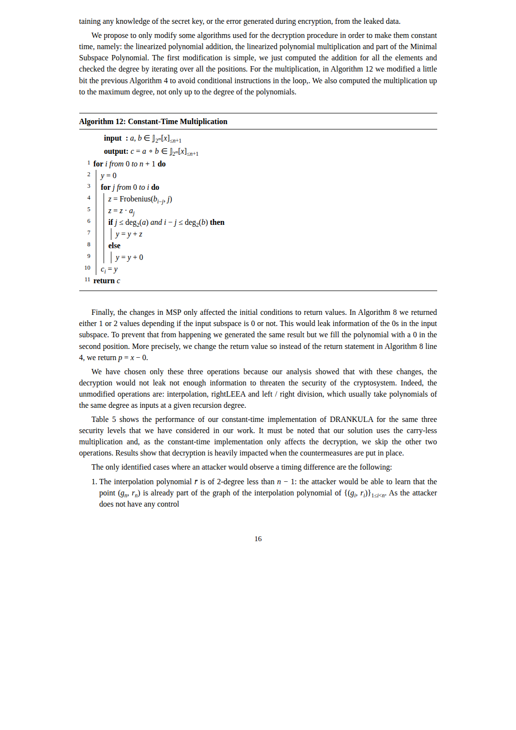taining any knowledge of the secret key, or the error generated during encryption, from the leaked data.
We propose to only modify some algorithms used for the decryption procedure in order to make them constant time, namely: the linearized polynomial addition, the linearized polynomial multiplication and part of the Minimal Subspace Polynomial. The first modification is simple, we just computed the addition for all the elements and checked the degree by iterating over all the positions. For the multiplication, in Algorithm 12 we modified a little bit the previous Algorithm 4 to avoid conditional instructions in the loop,. We also computed the multiplication up to the maximum degree, not only up to the degree of the polynomials.
Algorithm 12: Constant-Time Multiplication
input : a, b ∈ 𝕁2m[x]≤n+1
output: c = a ∘ b ∈ 𝕁2m[x]≤n+1
| 1 | for i from 0 to n + 1 do |
| 2 | y = 0 |
| 3 | for j from 0 to i do |
| 4 | z = Frobenius( b i − j , j ) |
| 5 | z = z · a j |
| 6 | if j ≤ deg 2 ( a ) and i − j ≤ deg 2 ( b ) then |
| 7 | y = y + z |
| 8 | else |
| 9 | y = y + 0 |
| 10 | c i = y |
| 11 | return c |
Finally, the changes in MSP only affected the initial conditions to return values. In Algorithm 8 we returned either 1 or 2 values depending if the input subspace is 0 or not. This would leak information of the 0s in the input subspace. To prevent that from happening we generated the same result but we fill the polynomial with a 0 in the second position. More precisely, we change the return value so instead of the return statement in Algorithm 8 line 4, we return p = x − 0.
We have chosen only these three operations because our analysis showed that with these changes, the decryption would not leak not enough information to threaten the security of the cryptosystem. Indeed, the unmodified operations are: interpolation, rightLEEA and left / right division, which usually take polynomials of the same degree as inputs at a given recursion degree.
Table 5 shows the performance of our constant-time implementation of DRANKULA for the same three security levels that we have considered in our work. It must be noted that our solution uses the carry-less multiplication and, as the constant-time implementation only affects the decryption, we skip the other two operations. Results show that decryption is heavily impacted when the countermeasures are put in place.
The only identified cases where an attacker would observe a timing difference are the following:
The interpolation polynomial r̄ is of 2-degree less than n − 1: the attacker would be able to learn that the point (gn, rn) is already part of the graph of the interpolation polynomial of {(gi, ri)}1≤i<n. As the attacker does not have any control
16